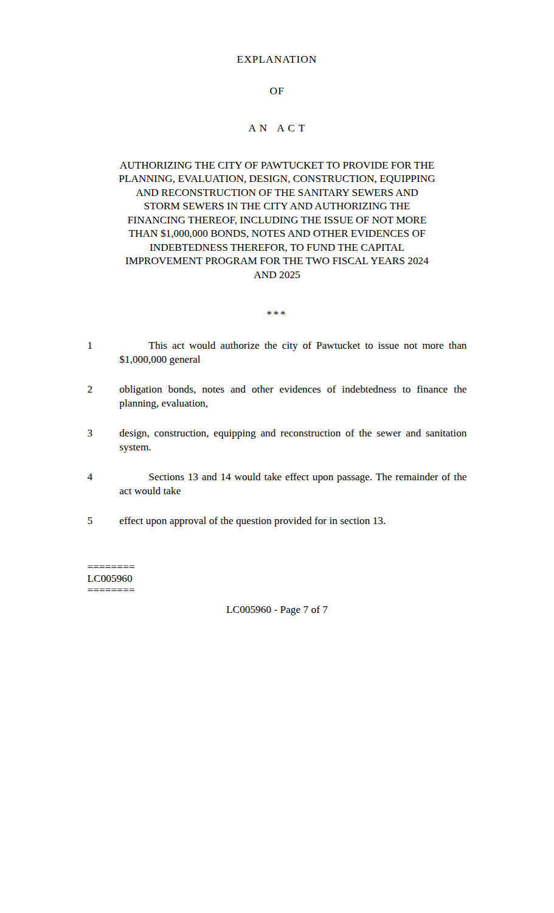EXPLANATION
OF
A N A C T
AUTHORIZING THE CITY OF PAWTUCKET TO PROVIDE FOR THE PLANNING, EVALUATION, DESIGN, CONSTRUCTION, EQUIPPING AND RECONSTRUCTION OF THE SANITARY SEWERS AND STORM SEWERS IN THE CITY AND AUTHORIZING THE FINANCING THEREOF, INCLUDING THE ISSUE OF NOT MORE THAN $1,000,000 BONDS, NOTES AND OTHER EVIDENCES OF INDEBTEDNESS THEREFOR, TO FUND THE CAPITAL IMPROVEMENT PROGRAM FOR THE TWO FISCAL YEARS 2024 AND 2025
***
| 1 | This act would authorize the city of Pawtucket to issue not more than $1,000,000 general |
| 2 | obligation bonds, notes and other evidences of indebtedness to finance the planning, evaluation, |
| 3 | design, construction, equipping and reconstruction of the sewer and sanitation system. |
| 4 | Sections 13 and 14 would take effect upon passage. The remainder of the act would take |
| 5 | effect upon approval of the question provided for in section 13. |
========
LC005960
========
LC005960 - Page 7 of 7